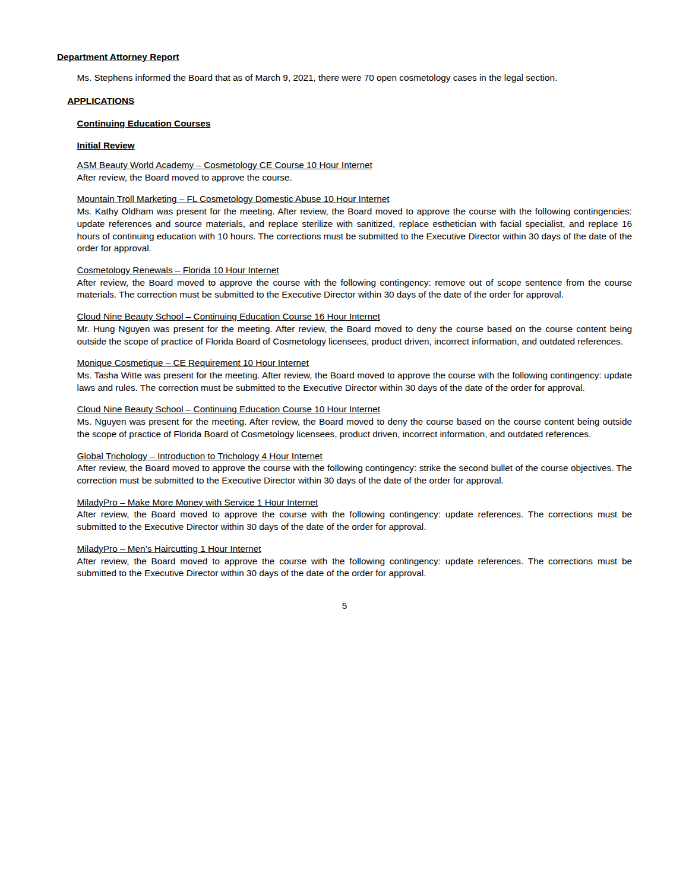Department Attorney Report
Ms. Stephens informed the Board that as of March 9, 2021, there were 70 open cosmetology cases in the legal section.
APPLICATIONS
Continuing Education Courses
Initial Review
ASM Beauty World Academy – Cosmetology CE Course 10 Hour Internet
After review, the Board moved to approve the course.
Mountain Troll Marketing – FL Cosmetology Domestic Abuse 10 Hour Internet
Ms. Kathy Oldham was present for the meeting. After review, the Board moved to approve the course with the following contingencies: update references and source materials, and replace sterilize with sanitized, replace esthetician with facial specialist, and replace 16 hours of continuing education with 10 hours. The corrections must be submitted to the Executive Director within 30 days of the date of the order for approval.
Cosmetology Renewals – Florida 10 Hour Internet
After review, the Board moved to approve the course with the following contingency: remove out of scope sentence from the course materials. The correction must be submitted to the Executive Director within 30 days of the date of the order for approval.
Cloud Nine Beauty School – Continuing Education Course 16 Hour Internet
Mr. Hung Nguyen was present for the meeting. After review, the Board moved to deny the course based on the course content being outside the scope of practice of Florida Board of Cosmetology licensees, product driven, incorrect information, and outdated references.
Monique Cosmetique – CE Requirement 10 Hour Internet
Ms. Tasha Witte was present for the meeting. After review, the Board moved to approve the course with the following contingency: update laws and rules. The correction must be submitted to the Executive Director within 30 days of the date of the order for approval.
Cloud Nine Beauty School – Continuing Education Course 10 Hour Internet
Ms. Nguyen was present for the meeting. After review, the Board moved to deny the course based on the course content being outside the scope of practice of Florida Board of Cosmetology licensees, product driven, incorrect information, and outdated references.
Global Trichology – Introduction to Trichology 4 Hour Internet
After review, the Board moved to approve the course with the following contingency: strike the second bullet of the course objectives. The correction must be submitted to the Executive Director within 30 days of the date of the order for approval.
MiladyPro – Make More Money with Service 1 Hour Internet
After review, the Board moved to approve the course with the following contingency: update references. The corrections must be submitted to the Executive Director within 30 days of the date of the order for approval.
MiladyPro – Men’s Haircutting 1 Hour Internet
After review, the Board moved to approve the course with the following contingency: update references. The corrections must be submitted to the Executive Director within 30 days of the date of the order for approval.
5